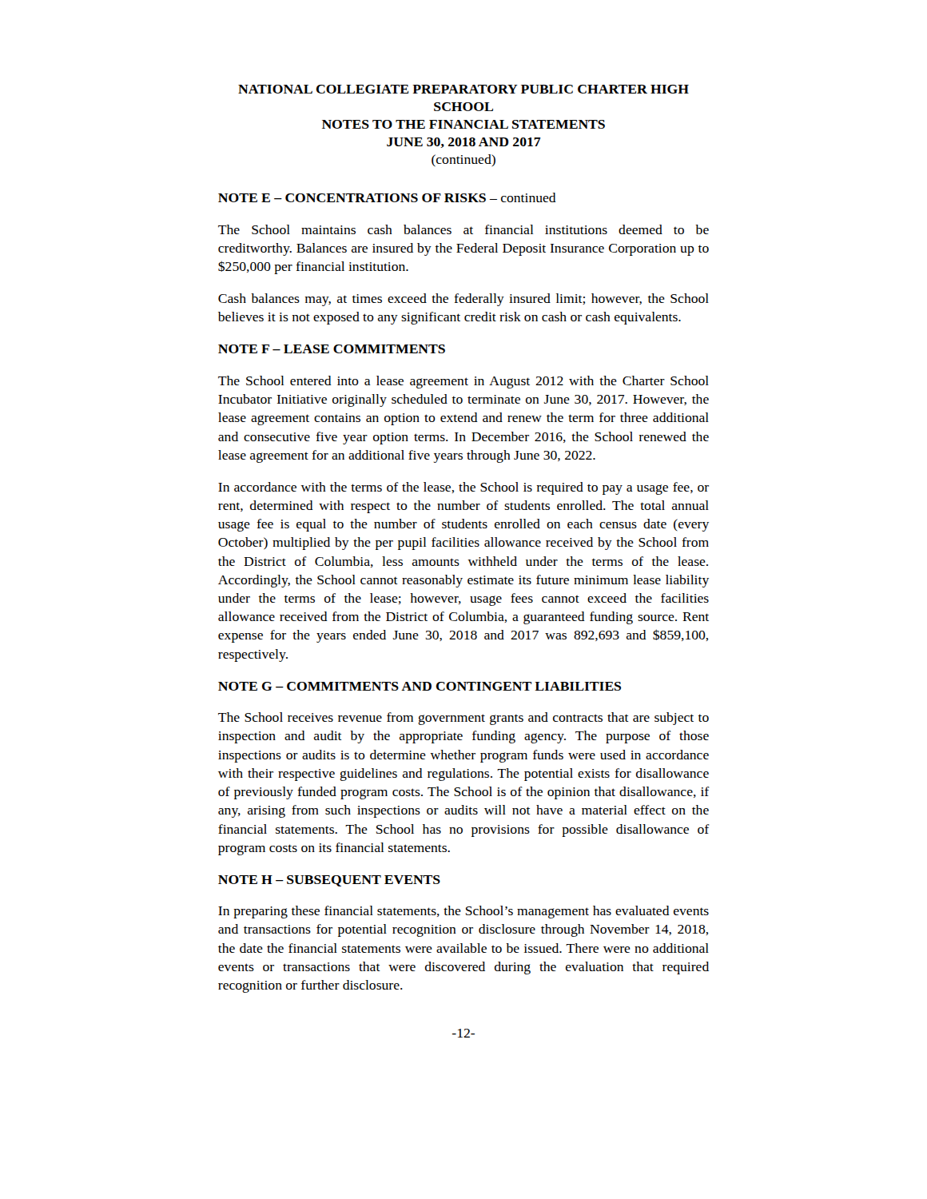NATIONAL COLLEGIATE PREPARATORY PUBLIC CHARTER HIGH SCHOOL
NOTES TO THE FINANCIAL STATEMENTS
JUNE 30, 2018 AND 2017
(continued)
NOTE E – CONCENTRATIONS OF RISKS – continued
The School maintains cash balances at financial institutions deemed to be creditworthy. Balances are insured by the Federal Deposit Insurance Corporation up to $250,000 per financial institution.
Cash balances may, at times exceed the federally insured limit; however, the School believes it is not exposed to any significant credit risk on cash or cash equivalents.
NOTE F – LEASE COMMITMENTS
The School entered into a lease agreement in August 2012 with the Charter School Incubator Initiative originally scheduled to terminate on June 30, 2017. However, the lease agreement contains an option to extend and renew the term for three additional and consecutive five year option terms. In December 2016, the School renewed the lease agreement for an additional five years through June 30, 2022.
In accordance with the terms of the lease, the School is required to pay a usage fee, or rent, determined with respect to the number of students enrolled. The total annual usage fee is equal to the number of students enrolled on each census date (every October) multiplied by the per pupil facilities allowance received by the School from the District of Columbia, less amounts withheld under the terms of the lease. Accordingly, the School cannot reasonably estimate its future minimum lease liability under the terms of the lease; however, usage fees cannot exceed the facilities allowance received from the District of Columbia, a guaranteed funding source. Rent expense for the years ended June 30, 2018 and 2017 was 892,693 and $859,100, respectively.
NOTE G – COMMITMENTS AND CONTINGENT LIABILITIES
The School receives revenue from government grants and contracts that are subject to inspection and audit by the appropriate funding agency. The purpose of those inspections or audits is to determine whether program funds were used in accordance with their respective guidelines and regulations. The potential exists for disallowance of previously funded program costs. The School is of the opinion that disallowance, if any, arising from such inspections or audits will not have a material effect on the financial statements. The School has no provisions for possible disallowance of program costs on its financial statements.
NOTE H – SUBSEQUENT EVENTS
In preparing these financial statements, the School’s management has evaluated events and transactions for potential recognition or disclosure through November 14, 2018, the date the financial statements were available to be issued. There were no additional events or transactions that were discovered during the evaluation that required recognition or further disclosure.
-12-